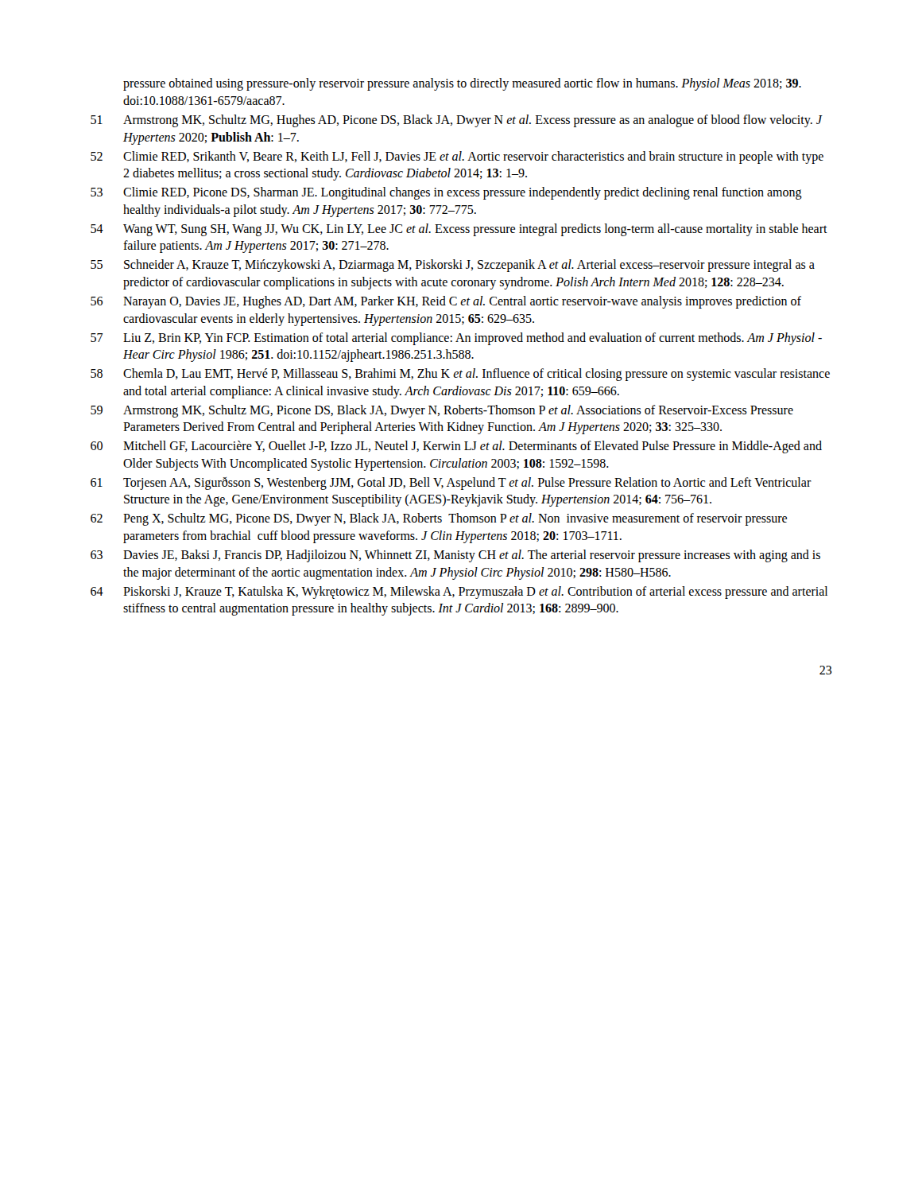pressure obtained using pressure-only reservoir pressure analysis to directly measured aortic flow in humans. Physiol Meas 2018; 39. doi:10.1088/1361-6579/aaca87.
51 Armstrong MK, Schultz MG, Hughes AD, Picone DS, Black JA, Dwyer N et al. Excess pressure as an analogue of blood flow velocity. J Hypertens 2020; Publish Ah: 1–7.
52 Climie RED, Srikanth V, Beare R, Keith LJ, Fell J, Davies JE et al. Aortic reservoir characteristics and brain structure in people with type 2 diabetes mellitus; a cross sectional study. Cardiovasc Diabetol 2014; 13: 1–9.
53 Climie RED, Picone DS, Sharman JE. Longitudinal changes in excess pressure independently predict declining renal function among healthy individuals-a pilot study. Am J Hypertens 2017; 30: 772–775.
54 Wang WT, Sung SH, Wang JJ, Wu CK, Lin LY, Lee JC et al. Excess pressure integral predicts long-term all-cause mortality in stable heart failure patients. Am J Hypertens 2017; 30: 271–278.
55 Schneider A, Krauze T, Mińczykowski A, Dziarmaga M, Piskorski J, Szczepanik A et al. Arterial excess–reservoir pressure integral as a predictor of cardiovascular complications in subjects with acute coronary syndrome. Polish Arch Intern Med 2018; 128: 228–234.
56 Narayan O, Davies JE, Hughes AD, Dart AM, Parker KH, Reid C et al. Central aortic reservoir-wave analysis improves prediction of cardiovascular events in elderly hypertensives. Hypertension 2015; 65: 629–635.
57 Liu Z, Brin KP, Yin FCP. Estimation of total arterial compliance: An improved method and evaluation of current methods. Am J Physiol - Hear Circ Physiol 1986; 251. doi:10.1152/ajpheart.1986.251.3.h588.
58 Chemla D, Lau EMT, Hervé P, Millasseau S, Brahimi M, Zhu K et al. Influence of critical closing pressure on systemic vascular resistance and total arterial compliance: A clinical invasive study. Arch Cardiovasc Dis 2017; 110: 659–666.
59 Armstrong MK, Schultz MG, Picone DS, Black JA, Dwyer N, Roberts-Thomson P et al. Associations of Reservoir-Excess Pressure Parameters Derived From Central and Peripheral Arteries With Kidney Function. Am J Hypertens 2020; 33: 325–330.
60 Mitchell GF, Lacourcière Y, Ouellet J-P, Izzo JL, Neutel J, Kerwin LJ et al. Determinants of Elevated Pulse Pressure in Middle-Aged and Older Subjects With Uncomplicated Systolic Hypertension. Circulation 2003; 108: 1592–1598.
61 Torjesen AA, Sigurðsson S, Westenberg JJM, Gotal JD, Bell V, Aspelund T et al. Pulse Pressure Relation to Aortic and Left Ventricular Structure in the Age, Gene/Environment Susceptibility (AGES)-Reykjavik Study. Hypertension 2014; 64: 756–761.
62 Peng X, Schultz MG, Picone DS, Dwyer N, Black JA, Roberts Thomson P et al. Non invasive measurement of reservoir pressure parameters from brachial cuff blood pressure waveforms. J Clin Hypertens 2018; 20: 1703–1711.
63 Davies JE, Baksi J, Francis DP, Hadjiloizou N, Whinnett ZI, Manisty CH et al. The arterial reservoir pressure increases with aging and is the major determinant of the aortic augmentation index. Am J Physiol Circ Physiol 2010; 298: H580–H586.
64 Piskorski J, Krauze T, Katulska K, Wykrętowicz M, Milewska A, Przymuszała D et al. Contribution of arterial excess pressure and arterial stiffness to central augmentation pressure in healthy subjects. Int J Cardiol 2013; 168: 2899–900.
23